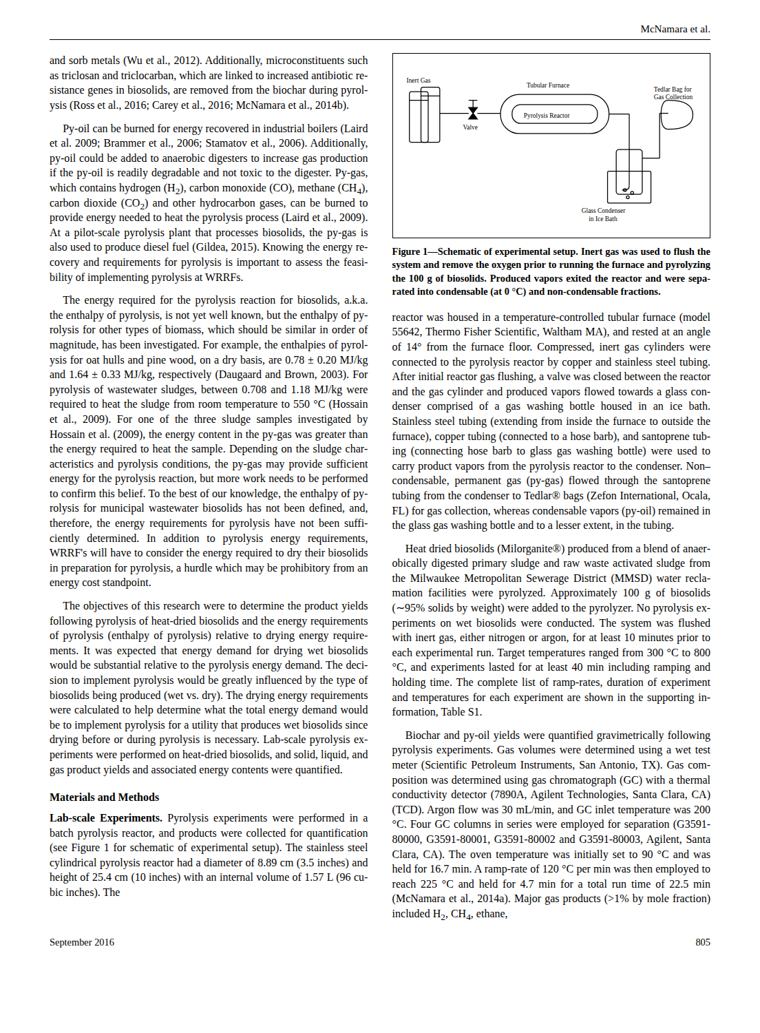McNamara et al.
and sorb metals (Wu et al., 2012). Additionally, microconstituents such as triclosan and triclocarban, which are linked to increased antibiotic resistance genes in biosolids, are removed from the biochar during pyrolysis (Ross et al., 2016; Carey et al., 2016; McNamara et al., 2014b).
Py-oil can be burned for energy recovered in industrial boilers (Laird et al. 2009; Brammer et al., 2006; Stamatov et al., 2006). Additionally, py-oil could be added to anaerobic digesters to increase gas production if the py-oil is readily degradable and not toxic to the digester. Py-gas, which contains hydrogen (H2), carbon monoxide (CO), methane (CH4), carbon dioxide (CO2) and other hydrocarbon gases, can be burned to provide energy needed to heat the pyrolysis process (Laird et al., 2009). At a pilot-scale pyrolysis plant that processes biosolids, the py-gas is also used to produce diesel fuel (Gildea, 2015). Knowing the energy recovery and requirements for pyrolysis is important to assess the feasibility of implementing pyrolysis at WRRFs.
The energy required for the pyrolysis reaction for biosolids, a.k.a. the enthalpy of pyrolysis, is not yet well known, but the enthalpy of pyrolysis for other types of biomass, which should be similar in order of magnitude, has been investigated. For example, the enthalpies of pyrolysis for oat hulls and pine wood, on a dry basis, are 0.78 ± 0.20 MJ/kg and 1.64 ± 0.33 MJ/kg, respectively (Daugaard and Brown, 2003). For pyrolysis of wastewater sludges, between 0.708 and 1.18 MJ/kg were required to heat the sludge from room temperature to 550 °C (Hossain et al., 2009). For one of the three sludge samples investigated by Hossain et al. (2009), the energy content in the py-gas was greater than the energy required to heat the sample. Depending on the sludge characteristics and pyrolysis conditions, the py-gas may provide sufficient energy for the pyrolysis reaction, but more work needs to be performed to confirm this belief. To the best of our knowledge, the enthalpy of pyrolysis for municipal wastewater biosolids has not been defined, and, therefore, the energy requirements for pyrolysis have not been sufficiently determined. In addition to pyrolysis energy requirements, WRRF's will have to consider the energy required to dry their biosolids in preparation for pyrolysis, a hurdle which may be prohibitory from an energy cost standpoint.
The objectives of this research were to determine the product yields following pyrolysis of heat-dried biosolids and the energy requirements of pyrolysis (enthalpy of pyrolysis) relative to drying energy requirements. It was expected that energy demand for drying wet biosolids would be substantial relative to the pyrolysis energy demand. The decision to implement pyrolysis would be greatly influenced by the type of biosolids being produced (wet vs. dry). The drying energy requirements were calculated to help determine what the total energy demand would be to implement pyrolysis for a utility that produces wet biosolids since drying before or during pyrolysis is necessary. Lab-scale pyrolysis experiments were performed on heat-dried biosolids, and solid, liquid, and gas product yields and associated energy contents were quantified.
Materials and Methods
Lab-scale Experiments. Pyrolysis experiments were performed in a batch pyrolysis reactor, and products were collected for quantification (see Figure 1 for schematic of experimental setup). The stainless steel cylindrical pyrolysis reactor had a diameter of 8.89 cm (3.5 inches) and height of 25.4 cm (10 inches) with an internal volume of 1.57 L (96 cubic inches). The
Inert Gas Tubular Furnace Valve Pyrolysis Reactor Tedlar Bag for Gas Collection Glass Condenser in Ice Bath
Figure 1—Schematic of experimental setup. Inert gas was used to flush the system and remove the oxygen prior to running the furnace and pyrolyzing the 100 g of biosolids. Produced vapors exited the reactor and were separated into condensable (at 0 °C) and non-condensable fractions.
reactor was housed in a temperature-controlled tubular furnace (model 55642, Thermo Fisher Scientific, Waltham MA), and rested at an angle of 14° from the furnace floor. Compressed, inert gas cylinders were connected to the pyrolysis reactor by copper and stainless steel tubing. After initial reactor gas flushing, a valve was closed between the reactor and the gas cylinder and produced vapors flowed towards a glass condenser comprised of a gas washing bottle housed in an ice bath. Stainless steel tubing (extending from inside the furnace to outside the furnace), copper tubing (connected to a hose barb), and santoprene tubing (connecting hose barb to glass gas washing bottle) were used to carry product vapors from the pyrolysis reactor to the condenser. Non–condensable, permanent gas (py-gas) flowed through the santoprene tubing from the condenser to Tedlar® bags (Zefon International, Ocala, FL) for gas collection, whereas condensable vapors (py-oil) remained in the glass gas washing bottle and to a lesser extent, in the tubing.
Heat dried biosolids (Milorganite®) produced from a blend of anaerobically digested primary sludge and raw waste activated sludge from the Milwaukee Metropolitan Sewerage District (MMSD) water reclamation facilities were pyrolyzed. Approximately 100 g of biosolids (∼95% solids by weight) were added to the pyrolyzer. No pyrolysis experiments on wet biosolids were conducted. The system was flushed with inert gas, either nitrogen or argon, for at least 10 minutes prior to each experimental run. Target temperatures ranged from 300 °C to 800 °C, and experiments lasted for at least 40 min including ramping and holding time. The complete list of ramp-rates, duration of experiment and temperatures for each experiment are shown in the supporting information, Table S1.
Biochar and py-oil yields were quantified gravimetrically following pyrolysis experiments. Gas volumes were determined using a wet test meter (Scientific Petroleum Instruments, San Antonio, TX). Gas composition was determined using gas chromatograph (GC) with a thermal conductivity detector (7890A, Agilent Technologies, Santa Clara, CA) (TCD). Argon flow was 30 mL/min, and GC inlet temperature was 200 °C. Four GC columns in series were employed for separation (G3591-80000, G3591-80001, G3591-80002 and G3591-80003, Agilent, Santa Clara, CA). The oven temperature was initially set to 90 °C and was held for 16.7 min. A ramp-rate of 120 °C per min was then employed to reach 225 °C and held for 4.7 min for a total run time of 22.5 min (McNamara et al., 2014a). Major gas products (>1% by mole fraction) included H2, CH4, ethane,
September 2016 805